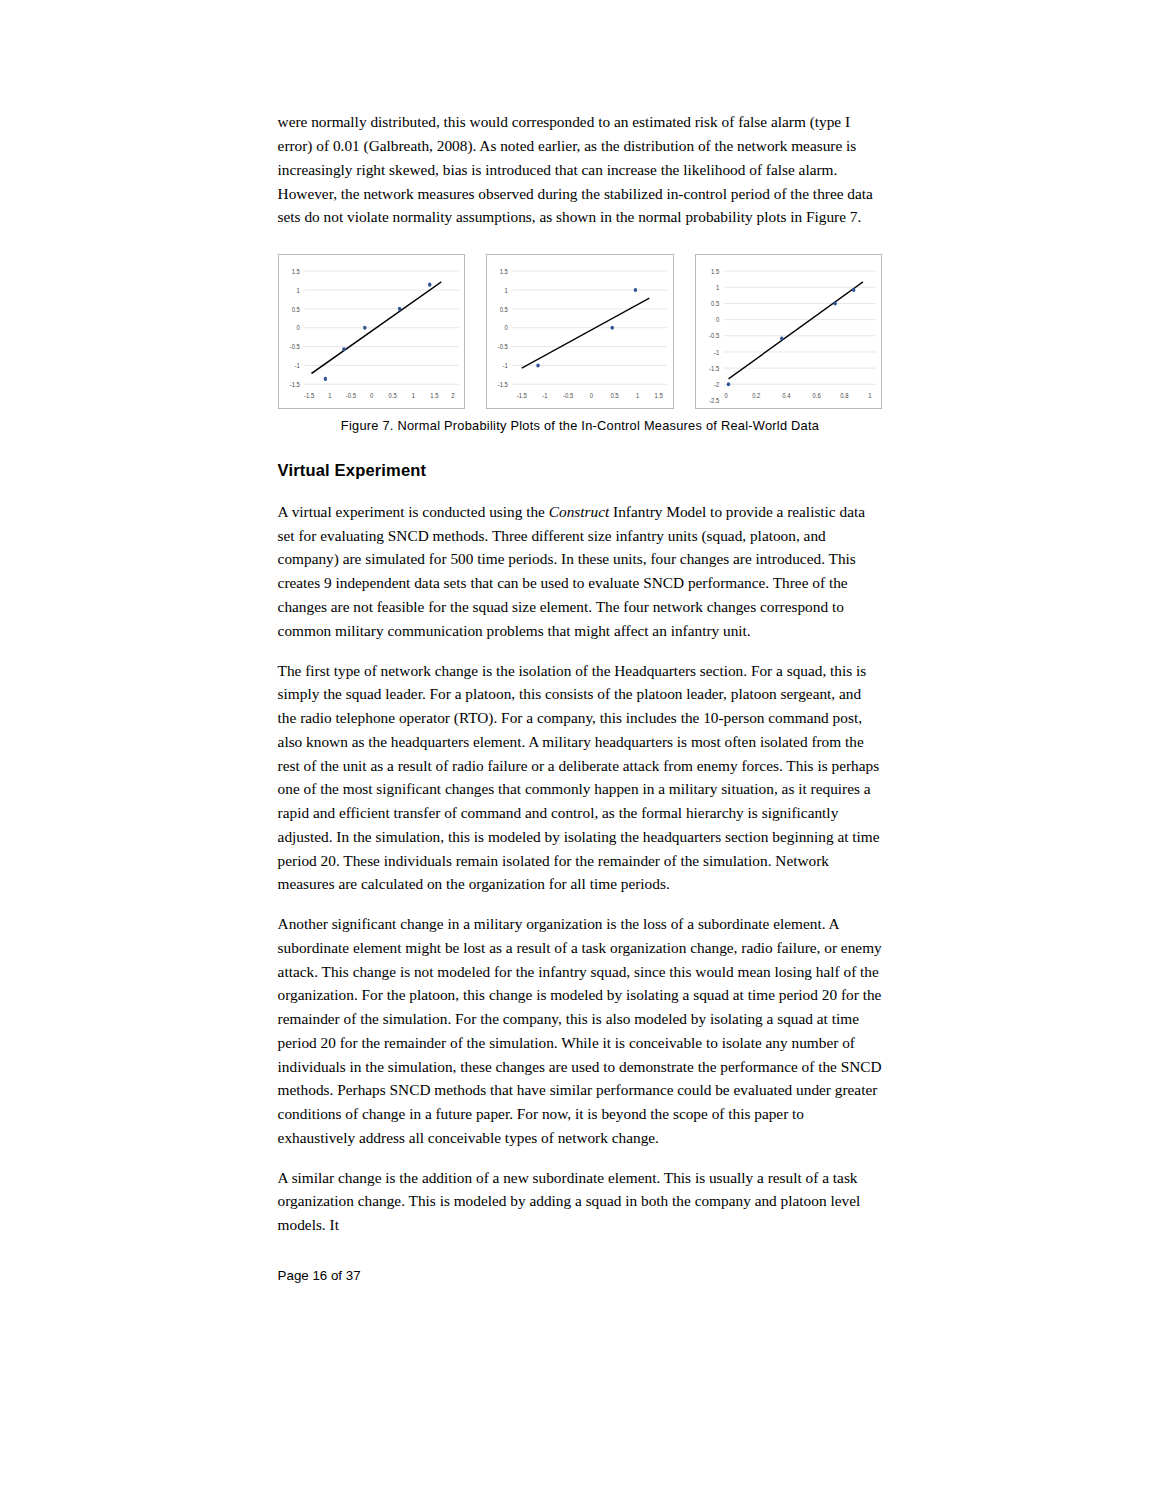were normally distributed, this would corresponded to an estimated risk of false alarm (type I error) of 0.01 (Galbreath, 2008). As noted earlier, as the distribution of the network measure is increasingly right skewed, bias is introduced that can increase the likelihood of false alarm. However, the network measures observed during the stabilized in-control period of the three data sets do not violate normality assumptions, as shown in the normal probability plots in Figure 7.
1.5 1 0.5 0 -0.5 -1 -1.5 -1.5 1 -0.5 0 0.5 1 1.5 2
1.5 1 0.5 0 -0.5 -1 -1.5 -1.5 -1 -0.5 0 0.5 1 1.5
1.5 1 0.5 0 -0.5 -1 -1.5 -2 -2.5 0 0.2 0.4 0.6 0.8 1
Figure 7. Normal Probability Plots of the In-Control Measures of Real-World Data
Virtual Experiment
A virtual experiment is conducted using the Construct Infantry Model to provide a realistic data set for evaluating SNCD methods. Three different size infantry units (squad, platoon, and company) are simulated for 500 time periods. In these units, four changes are introduced. This creates 9 independent data sets that can be used to evaluate SNCD performance. Three of the changes are not feasible for the squad size element. The four network changes correspond to common military communication problems that might affect an infantry unit.
The first type of network change is the isolation of the Headquarters section. For a squad, this is simply the squad leader. For a platoon, this consists of the platoon leader, platoon sergeant, and the radio telephone operator (RTO). For a company, this includes the 10-person command post, also known as the headquarters element. A military headquarters is most often isolated from the rest of the unit as a result of radio failure or a deliberate attack from enemy forces. This is perhaps one of the most significant changes that commonly happen in a military situation, as it requires a rapid and efficient transfer of command and control, as the formal hierarchy is significantly adjusted. In the simulation, this is modeled by isolating the headquarters section beginning at time period 20. These individuals remain isolated for the remainder of the simulation. Network measures are calculated on the organization for all time periods.
Another significant change in a military organization is the loss of a subordinate element. A subordinate element might be lost as a result of a task organization change, radio failure, or enemy attack. This change is not modeled for the infantry squad, since this would mean losing half of the organization. For the platoon, this change is modeled by isolating a squad at time period 20 for the remainder of the simulation. For the company, this is also modeled by isolating a squad at time period 20 for the remainder of the simulation. While it is conceivable to isolate any number of individuals in the simulation, these changes are used to demonstrate the performance of the SNCD methods. Perhaps SNCD methods that have similar performance could be evaluated under greater conditions of change in a future paper. For now, it is beyond the scope of this paper to exhaustively address all conceivable types of network change.
A similar change is the addition of a new subordinate element. This is usually a result of a task organization change. This is modeled by adding a squad in both the company and platoon level models. It
Page 16 of 37